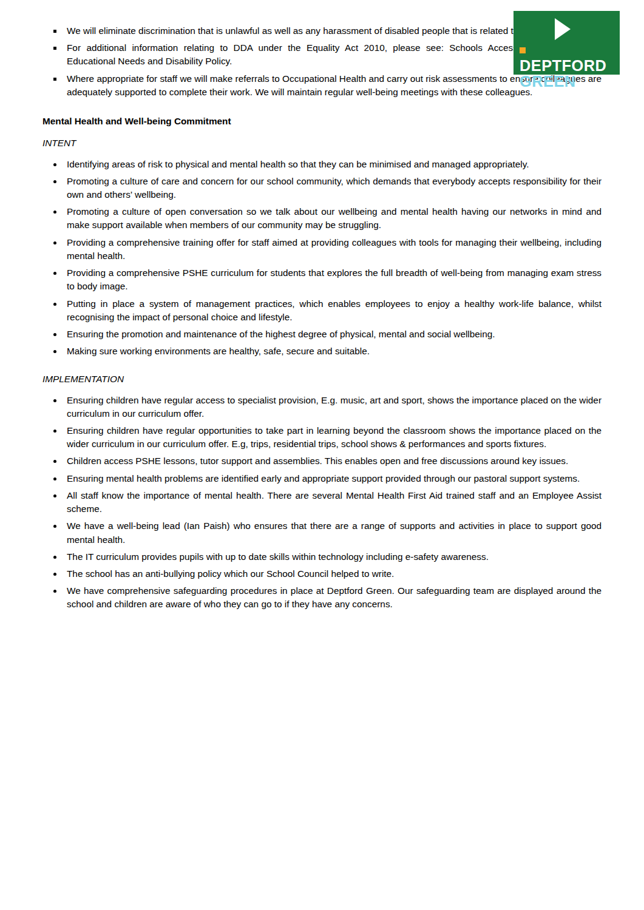DEPTFORD GREEN
We will eliminate discrimination that is unlawful as well as any harassment of disabled people that is related to their disability.
For additional information relating to DDA under the Equality Act 2010, please see: Schools Accessibility Plan, Special Educational Needs and Disability Policy.
Where appropriate for staff we will make referrals to Occupational Health and carry out risk assessments to ensure colleagues are adequately supported to complete their work. We will maintain regular well-being meetings with these colleagues.
Mental Health and Well-being Commitment
INTENT
Identifying areas of risk to physical and mental health so that they can be minimised and managed appropriately.
Promoting a culture of care and concern for our school community, which demands that everybody accepts responsibility for their own and others’ wellbeing.
Promoting a culture of open conversation so we talk about our wellbeing and mental health having our networks in mind and make support available when members of our community may be struggling.
Providing a comprehensive training offer for staff aimed at providing colleagues with tools for managing their wellbeing, including mental health.
Providing a comprehensive PSHE curriculum for students that explores the full breadth of well-being from managing exam stress to body image.
Putting in place a system of management practices, which enables employees to enjoy a healthy work-life balance, whilst recognising the impact of personal choice and lifestyle.
Ensuring the promotion and maintenance of the highest degree of physical, mental and social wellbeing.
Making sure working environments are healthy, safe, secure and suitable.
IMPLEMENTATION
Ensuring children have regular access to specialist provision, E.g. music, art and sport, shows the importance placed on the wider curriculum in our curriculum offer.
Ensuring children have regular opportunities to take part in learning beyond the classroom shows the importance placed on the wider curriculum in our curriculum offer. E.g, trips, residential trips, school shows & performances and sports fixtures.
Children access PSHE lessons, tutor support and assemblies. This enables open and free discussions around key issues.
Ensuring mental health problems are identified early and appropriate support provided through our pastoral support systems.
All staff know the importance of mental health. There are several Mental Health First Aid trained staff and an Employee Assist scheme.
We have a well-being lead (Ian Paish) who ensures that there are a range of supports and activities in place to support good mental health.
The IT curriculum provides pupils with up to date skills within technology including e-safety awareness.
The school has an anti-bullying policy which our School Council helped to write.
We have comprehensive safeguarding procedures in place at Deptford Green. Our safeguarding team are displayed around the school and children are aware of who they can go to if they have any concerns.